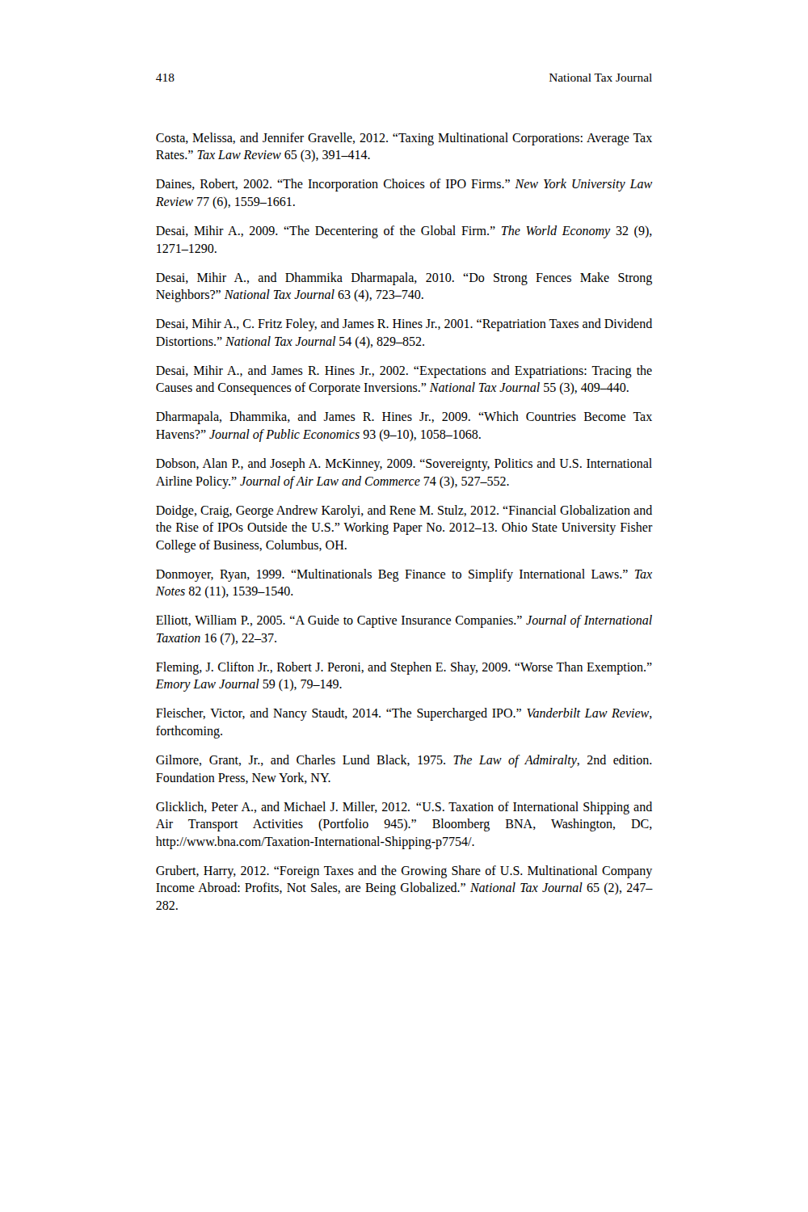418 National Tax Journal
Costa, Melissa, and Jennifer Gravelle, 2012. “Taxing Multinational Corporations: Average Tax Rates.” Tax Law Review 65 (3), 391–414.
Daines, Robert, 2002. “The Incorporation Choices of IPO Firms.” New York University Law Review 77 (6), 1559–1661.
Desai, Mihir A., 2009. “The Decentering of the Global Firm.” The World Economy 32 (9), 1271–1290.
Desai, Mihir A., and Dhammika Dharmapala, 2010. “Do Strong Fences Make Strong Neighbors?” National Tax Journal 63 (4), 723–740.
Desai, Mihir A., C. Fritz Foley, and James R. Hines Jr., 2001. “Repatriation Taxes and Dividend Distortions.” National Tax Journal 54 (4), 829–852.
Desai, Mihir A., and James R. Hines Jr., 2002. “Expectations and Expatriations: Tracing the Causes and Consequences of Corporate Inversions.” National Tax Journal 55 (3), 409–440.
Dharmapala, Dhammika, and James R. Hines Jr., 2009. “Which Countries Become Tax Havens?” Journal of Public Economics 93 (9–10), 1058–1068.
Dobson, Alan P., and Joseph A. McKinney, 2009. “Sovereignty, Politics and U.S. International Airline Policy.” Journal of Air Law and Commerce 74 (3), 527–552.
Doidge, Craig, George Andrew Karolyi, and Rene M. Stulz, 2012. “Financial Globalization and the Rise of IPOs Outside the U.S.” Working Paper No. 2012–13. Ohio State University Fisher College of Business, Columbus, OH.
Donmoyer, Ryan, 1999. “Multinationals Beg Finance to Simplify International Laws.” Tax Notes 82 (11), 1539–1540.
Elliott, William P., 2005. “A Guide to Captive Insurance Companies.” Journal of International Taxation 16 (7), 22–37.
Fleming, J. Clifton Jr., Robert J. Peroni, and Stephen E. Shay, 2009. “Worse Than Exemption.” Emory Law Journal 59 (1), 79–149.
Fleischer, Victor, and Nancy Staudt, 2014. “The Supercharged IPO.” Vanderbilt Law Review, forthcoming.
Gilmore, Grant, Jr., and Charles Lund Black, 1975. The Law of Admiralty, 2nd edition. Foundation Press, New York, NY.
Glicklich, Peter A., and Michael J. Miller, 2012. “U.S. Taxation of International Shipping and Air Transport Activities (Portfolio 945).” Bloomberg BNA, Washington, DC, http://www.bna.com/Taxation-International-Shipping-p7754/.
Grubert, Harry, 2012. “Foreign Taxes and the Growing Share of U.S. Multinational Company Income Abroad: Profits, Not Sales, are Being Globalized.” National Tax Journal 65 (2), 247–282.